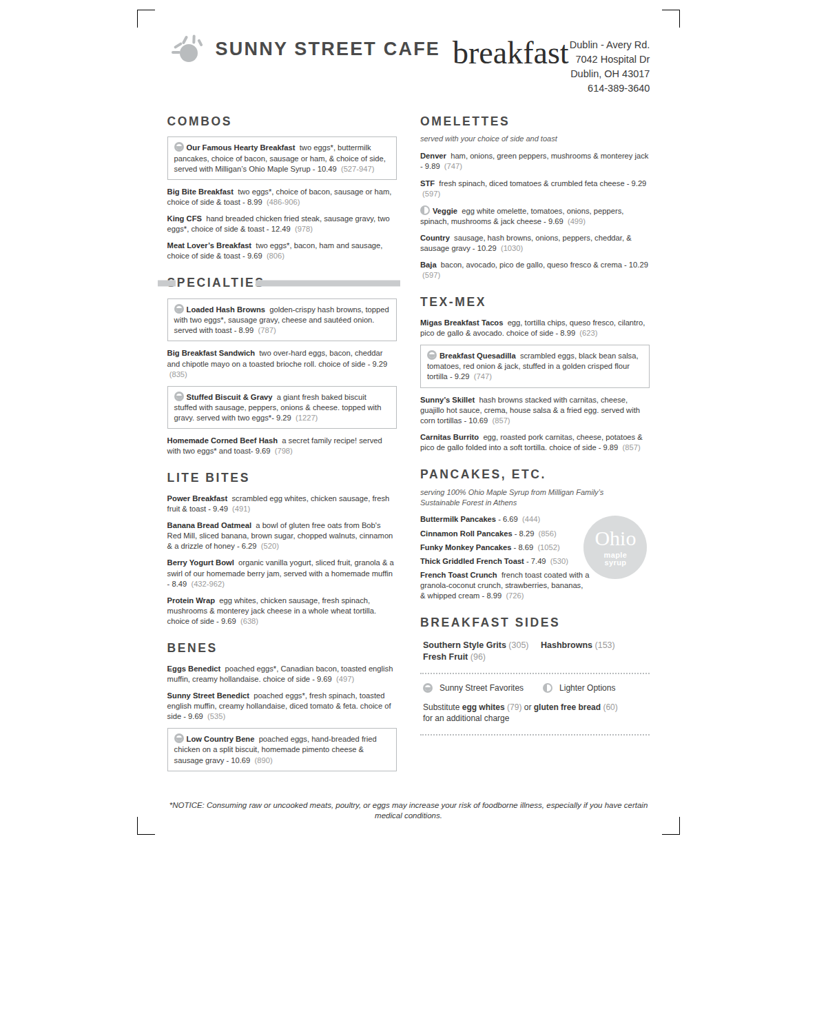Sunny Street Cafe
breakfast
Dublin - Avery Rd.
7042 Hospital Dr
Dublin, OH 43017
614-389-3640
Combos
Our Famous Hearty Breakfast two eggs*, buttermilk pancakes, choice of bacon, sausage or ham, & choice of side, served with Milligan’s Ohio Maple Syrup - 10.49 (527-947)
Big Bite Breakfast two eggs*, choice of bacon, sausage or ham, choice of side & toast - 8.99 (486-906)
King CFS hand breaded chicken fried steak, sausage gravy, two eggs*, choice of side & toast - 12.49 (978)
Meat Lover’s Breakfast two eggs*, bacon, ham and sausage, choice of side & toast - 9.69 (806)
Specialties
Loaded Hash Browns golden-crispy hash browns, topped with two eggs*, sausage gravy, cheese and sautéed onion. served with toast - 8.99 (787)
Big Breakfast Sandwich two over-hard eggs, bacon, cheddar and chipotle mayo on a toasted brioche roll. choice of side - 9.29 (835)
Stuffed Biscuit & Gravy a giant fresh baked biscuit stuffed with sausage, peppers, onions & cheese. topped with gravy. served with two eggs*- 9.29 (1227)
Homemade Corned Beef Hash a secret family recipe! served with two eggs* and toast- 9.69 (798)
Lite Bites
Power Breakfast scrambled egg whites, chicken sausage, fresh fruit & toast - 9.49 (491)
Banana Bread Oatmeal a bowl of gluten free oats from Bob's Red Mill, sliced banana, brown sugar, chopped walnuts, cinnamon & a drizzle of honey - 6.29 (520)
Berry Yogurt Bowl organic vanilla yogurt, sliced fruit, granola & a swirl of our homemade berry jam, served with a homemade muffin - 8.49 (432-962)
Protein Wrap egg whites, chicken sausage, fresh spinach, mushrooms & monterey jack cheese in a whole wheat tortilla. choice of side - 9.69 (638)
Benes
Eggs Benedict poached eggs*, Canadian bacon, toasted english muffin, creamy hollandaise. choice of side - 9.69 (497)
Sunny Street Benedict poached eggs*, fresh spinach, toasted english muffin, creamy hollandaise, diced tomato & feta. choice of side - 9.69 (535)
Low Country Bene poached eggs, hand-breaded fried chicken on a split biscuit, homemade pimento cheese & sausage gravy - 10.69 (890)
Omelettes
served with your choice of side and toast
Denver ham, onions, green peppers, mushrooms & monterey jack - 9.89 (747)
STF fresh spinach, diced tomatoes & crumbled feta cheese - 9.29 (597)
Veggie egg white omelette, tomatoes, onions, peppers, spinach, mushrooms & jack cheese - 9.69 (499)
Country sausage, hash browns, onions, peppers, cheddar, & sausage gravy - 10.29 (1030)
Baja bacon, avocado, pico de gallo, queso fresco & crema - 10.29 (597)
Tex-Mex
Migas Breakfast Tacos egg, tortilla chips, queso fresco, cilantro, pico de gallo & avocado. choice of side - 8.99 (623)
Breakfast Quesadilla scrambled eggs, black bean salsa, tomatoes, red onion & jack, stuffed in a golden crisped flour tortilla - 9.29 (747)
Sunny’s Skillet hash browns stacked with carnitas, cheese, guajillo hot sauce, crema, house salsa & a fried egg. served with corn tortillas - 10.69 (857)
Carnitas Burrito egg, roasted pork carnitas, cheese, potatoes & pico de gallo folded into a soft tortilla. choice of side - 9.89 (857)
Pancakes, etc.
serving 100% Ohio Maple Syrup from Milligan Family’s
Sustainable Forest in Athens
Ohio maple syrup
Buttermilk Pancakes - 6.69 (444)
Cinnamon Roll Pancakes - 8.29 (856)
Funky Monkey Pancakes - 8.69 (1052)
Thick Griddled French Toast - 7.49 (530)
French Toast Crunch french toast coated with a granola-coconut crunch, strawberries, bananas, & whipped cream - 8.99 (726)
Breakfast Sides
Southern Style Grits (305) Hashbrowns (153) Fresh Fruit (96)
Sunny Street Favorites Lighter Options
Substitute egg whites (79) or gluten free bread (60)
for an additional charge
*NOTICE: Consuming raw or uncooked meats, poultry, or eggs may increase your risk of foodborne illness, especially if you have certain medical conditions.